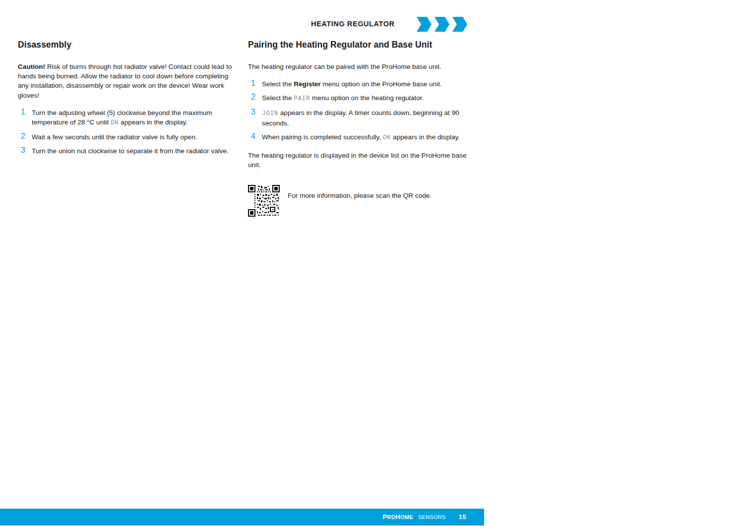HEATING REGULATOR
Disassembly
Caution! Risk of burns through hot radiator valve! Contact could lead to hands being burned. Allow the radiator to cool down before completing any installation, disassembly or repair work on the device! Wear work gloves!
Turn the adjusting wheel (5) clockwise beyond the maximum temperature of 28 °C until ON appears in the display.
Wait a few seconds until the radiator valve is fully open.
Turn the union nut clockwise to separate it from the radiator valve.
Pairing the Heating Regulator and Base Unit
The heating regulator can be paired with the ProHome base unit.
Select the Register menu option on the ProHome base unit.
Select the PAIR menu option on the heating regulator.
JOIN appears in the display. A timer counts down, beginning at 90 seconds.
When pairing is completed successfully, OK appears in the display.
The heating regulator is displayed in the device list on the ProHome base unit.
For more information, please scan the QR code.
PROHOME SENSORS 15